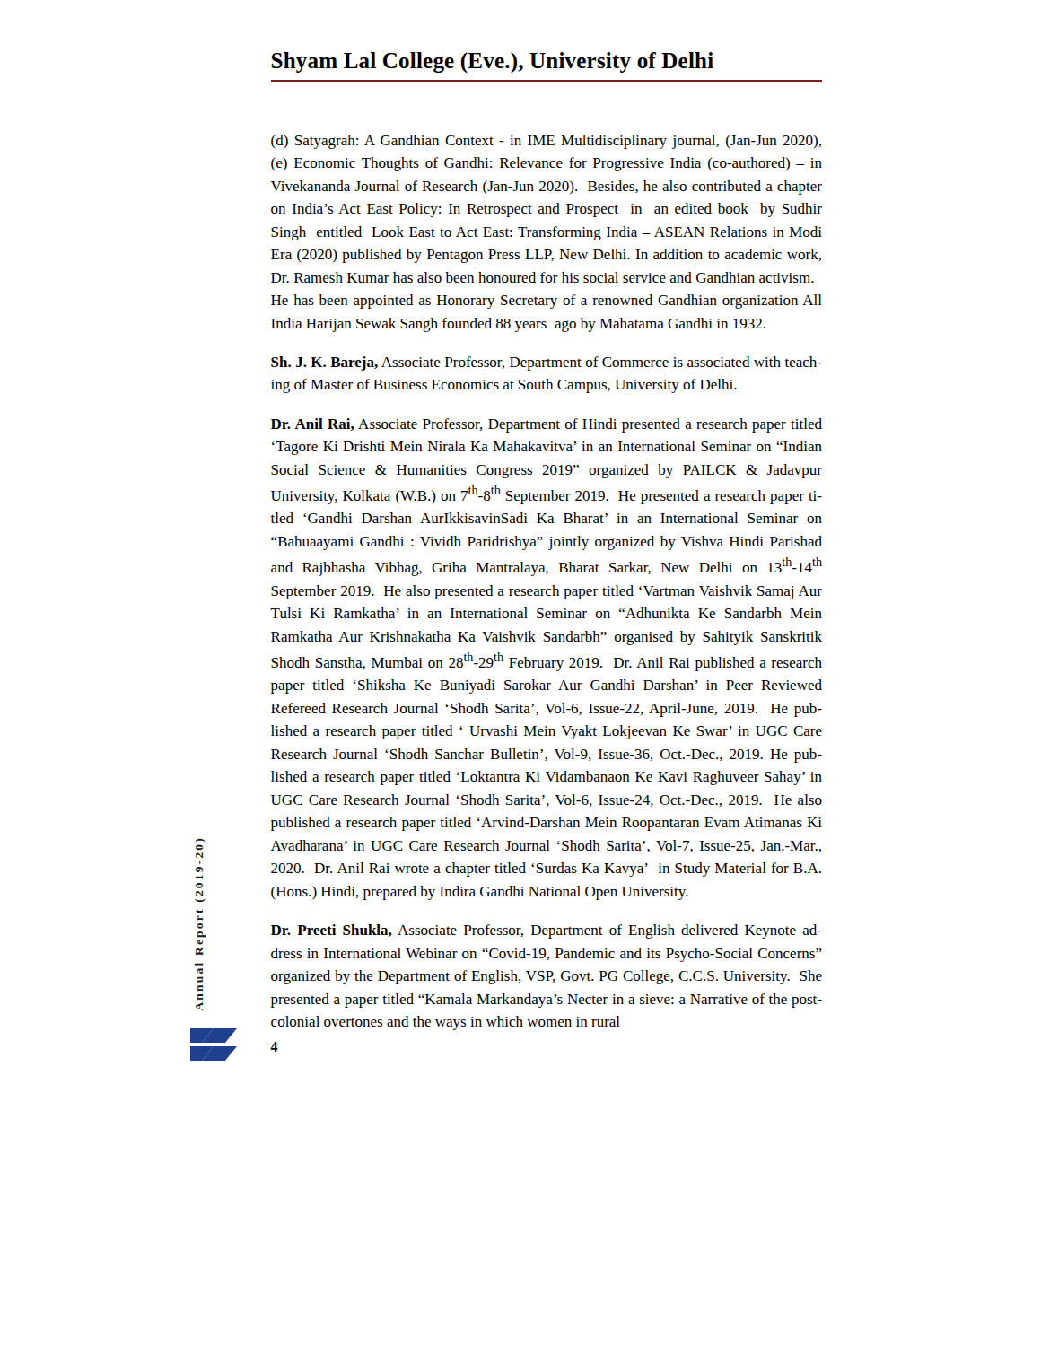Shyam Lal College (Eve.), University of Delhi
(d) Satyagrah: A Gandhian Context - in IME Multidisciplinary journal, (Jan-Jun 2020), (e) Economic Thoughts of Gandhi: Relevance for Progressive India (co-authored) – in Vivekananda Journal of Research (Jan-Jun 2020). Besides, he also contributed a chapter on India’s Act East Policy: In Retrospect and Prospect in an edited book by Sudhir Singh entitled Look East to Act East: Transforming India – ASEAN Relations in Modi Era (2020) published by Pentagon Press LLP, New Delhi. In addition to academic work, Dr. Ramesh Kumar has also been honoured for his social service and Gandhian activism. He has been appointed as Honorary Secretary of a renowned Gandhian organization All India Harijan Sewak Sangh founded 88 years ago by Mahatama Gandhi in 1932.
Sh. J. K. Bareja, Associate Professor, Department of Commerce is associated with teaching of Master of Business Economics at South Campus, University of Delhi.
Dr. Anil Rai, Associate Professor, Department of Hindi presented a research paper titled ‘Tagore Ki Drishti Mein Nirala Ka Mahakavitva’ in an International Seminar on “Indian Social Science & Humanities Congress 2019” organized by PAILCK & Jadavpur University, Kolkata (W.B.) on 7th-8th September 2019. He presented a research paper titled ‘Gandhi Darshan AurIkkisavinSadi Ka Bharat’ in an International Seminar on “Bahuaayami Gandhi : Vividh Paridrishya” jointly organized by Vishva Hindi Parishad and Rajbhasha Vibhag, Griha Mantralaya, Bharat Sarkar, New Delhi on 13th-14th September 2019. He also presented a research paper titled ‘Vartman Vaishvik Samaj Aur Tulsi Ki Ramkatha’ in an International Seminar on “Adhunikta Ke Sandarbh Mein Ramkatha Aur Krishnakatha Ka Vaishvik Sandarbh” organised by Sahityik Sanskritik Shodh Sanstha, Mumbai on 28th-29th February 2019. Dr. Anil Rai published a research paper titled ‘Shiksha Ke Buniyadi Sarokar Aur Gandhi Darshan’ in Peer Reviewed Refereed Research Journal ‘Shodh Sarita’, Vol-6, Issue-22, April-June, 2019. He published a research paper titled ‘ Urvashi Mein Vyakt Lokjeevan Ke Swar’ in UGC Care Research Journal ‘Shodh Sanchar Bulletin’, Vol-9, Issue-36, Oct.-Dec., 2019. He published a research paper titled ‘Loktantra Ki Vidambanaon Ke Kavi Raghuveer Sahay’ in UGC Care Research Journal ‘Shodh Sarita’, Vol-6, Issue-24, Oct.-Dec., 2019. He also published a research paper titled ‘Arvind-Darshan Mein Roopantaran Evam Atimanas Ki Avadharana’ in UGC Care Research Journal ‘Shodh Sarita’, Vol-7, Issue-25, Jan.-Mar., 2020. Dr. Anil Rai wrote a chapter titled ‘Surdas Ka Kavya’ in Study Material for B.A.(Hons.) Hindi, prepared by Indira Gandhi National Open University.
Dr. Preeti Shukla, Associate Professor, Department of English delivered Keynote address in International Webinar on “Covid-19, Pandemic and its Psycho-Social Concerns” organized by the Department of English, VSP, Govt. PG College, C.C.S. University. She presented a paper titled “Kamala Markandaya’s Necter in a sieve: a Narrative of the post-colonial overtones and the ways in which women in rural
Annual Report (2019-20)
4